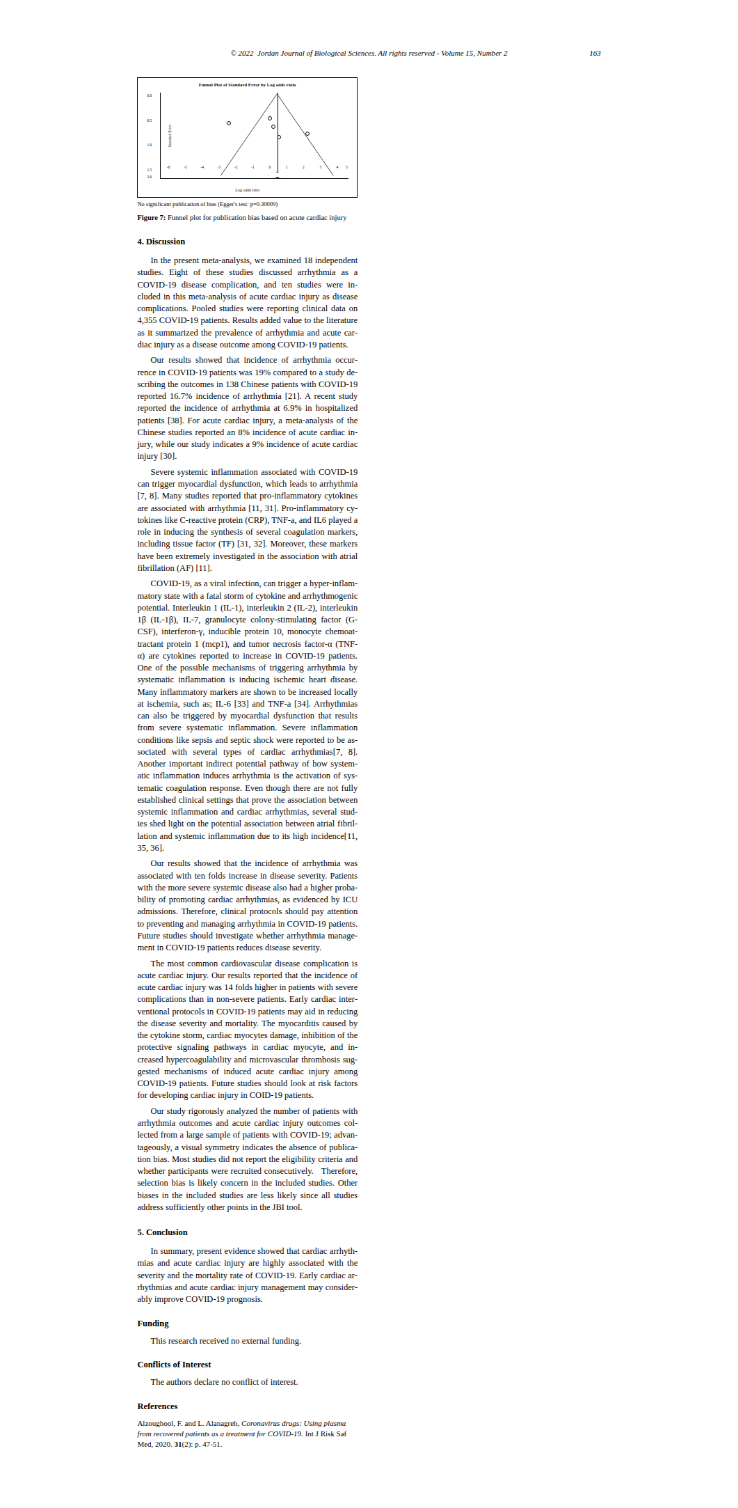© 2022 Jordan Journal of Biological Sciences. All rights reserved - Volume 15, Number 2 163
Funnel Plot of Standard Error by Log odds ratio
Standard Error
0.0
0.5
1.0
1.5
2.0
-6
-5
-4
-3
-2
-1
0
1
2
3
4
5
Log odds ratio
No significant publication of bias (Egger's test: p=0.30009)
Figure 7: Funnel plot for publication bias based on acute cardiac injury
4. Discussion
In the present meta-analysis, we examined 18 independent studies. Eight of these studies discussed arrhythmia as a COVID-19 disease complication, and ten studies were included in this meta-analysis of acute cardiac injury as disease complications. Pooled studies were reporting clinical data on 4,355 COVID-19 patients. Results added value to the literature as it summarized the prevalence of arrhythmia and acute cardiac injury as a disease outcome among COVID-19 patients.
Our results showed that incidence of arrhythmia occurrence in COVID-19 patients was 19% compared to a study describing the outcomes in 138 Chinese patients with COVID-19 reported 16.7% incidence of arrhythmia [21]. A recent study reported the incidence of arrhythmia at 6.9% in hospitalized patients [38]. For acute cardiac injury, a meta-analysis of the Chinese studies reported an 8% incidence of acute cardiac injury, while our study indicates a 9% incidence of acute cardiac injury [30].
Severe systemic inflammation associated with COVID-19 can trigger myocardial dysfunction, which leads to arrhythmia [7, 8]. Many studies reported that pro-inflammatory cytokines are associated with arrhythmia [11, 31]. Pro-inflammatory cytokines like C-reactive protein (CRP), TNF-a, and IL6 played a role in inducing the synthesis of several coagulation markers, including tissue factor (TF) [31, 32]. Moreover, these markers have been extremely investigated in the association with atrial fibrillation (AF) [11].
COVID-19, as a viral infection, can trigger a hyper-inflammatory state with a fatal storm of cytokine and arrhythmogenic potential. Interleukin 1 (IL-1), interleukin 2 (IL-2), interleukin 1β (IL-1β), IL-7, granulocyte colony-stimulating factor (G-CSF), interferon-γ, inducible protein 10, monocyte chemoattractant protein 1 (mcp1), and tumor necrosis factor-α (TNF- α) are cytokines reported to increase in COVID-19 patients. One of the possible mechanisms of triggering arrhythmia by systematic inflammation is inducing ischemic heart disease. Many inflammatory markers are shown to be increased locally at ischemia, such as; IL-6 [33] and TNF-a [34]. Arrhythmias can also be triggered by myocardial dysfunction that results from severe systematic inflammation. Severe inflammation conditions like sepsis and septic shock were reported to be associated with several types of cardiac arrhythmias[7, 8]. Another important indirect potential pathway of how systematic inflammation induces arrhythmia is the activation of systematic coagulation response. Even though there are not fully established clinical settings that prove the association between systemic inflammation and cardiac arrhythmias, several studies shed light on the potential association between atrial fibrillation and systemic inflammation due to its high incidence[11, 35, 36].
Our results showed that the incidence of arrhythmia was associated with ten folds increase in disease severity. Patients with the more severe systemic disease also had a higher probability of promoting cardiac arrhythmias, as evidenced by ICU admissions. Therefore, clinical protocols should pay attention to preventing and managing arrhythmia in COVID-19 patients. Future studies should investigate whether arrhythmia management in COVID-19 patients reduces disease severity.
The most common cardiovascular disease complication is acute cardiac injury. Our results reported that the incidence of acute cardiac injury was 14 folds higher in patients with severe complications than in non-severe patients. Early cardiac interventional protocols in COVID-19 patients may aid in reducing the disease severity and mortality. The myocarditis caused by the cytokine storm, cardiac myocytes damage, inhibition of the protective signaling pathways in cardiac myocyte, and increased hypercoagulability and microvascular thrombosis suggested mechanisms of induced acute cardiac injury among COVID-19 patients. Future studies should look at risk factors for developing cardiac injury in COID-19 patients.
Our study rigorously analyzed the number of patients with arrhythmia outcomes and acute cardiac injury outcomes collected from a large sample of patients with COVID-19; advantageously, a visual symmetry indicates the absence of publication bias. Most studies did not report the eligibility criteria and whether participants were recruited consecutively. Therefore, selection bias is likely concern in the included studies. Other biases in the included studies are less likely since all studies address sufficiently other points in the JBI tool.
5. Conclusion
In summary, present evidence showed that cardiac arrhythmias and acute cardiac injury are highly associated with the severity and the mortality rate of COVID-19. Early cardiac arrhythmias and acute cardiac injury management may considerably improve COVID-19 prognosis.
Funding
This research received no external funding.
Conflicts of Interest
The authors declare no conflict of interest.
References
Alzoughool, F. and L. Alanagreh, Coronavirus drugs: Using plasma from recovered patients as a treatment for COVID-19. Int J Risk Saf Med, 2020. 31(2): p. 47-51.